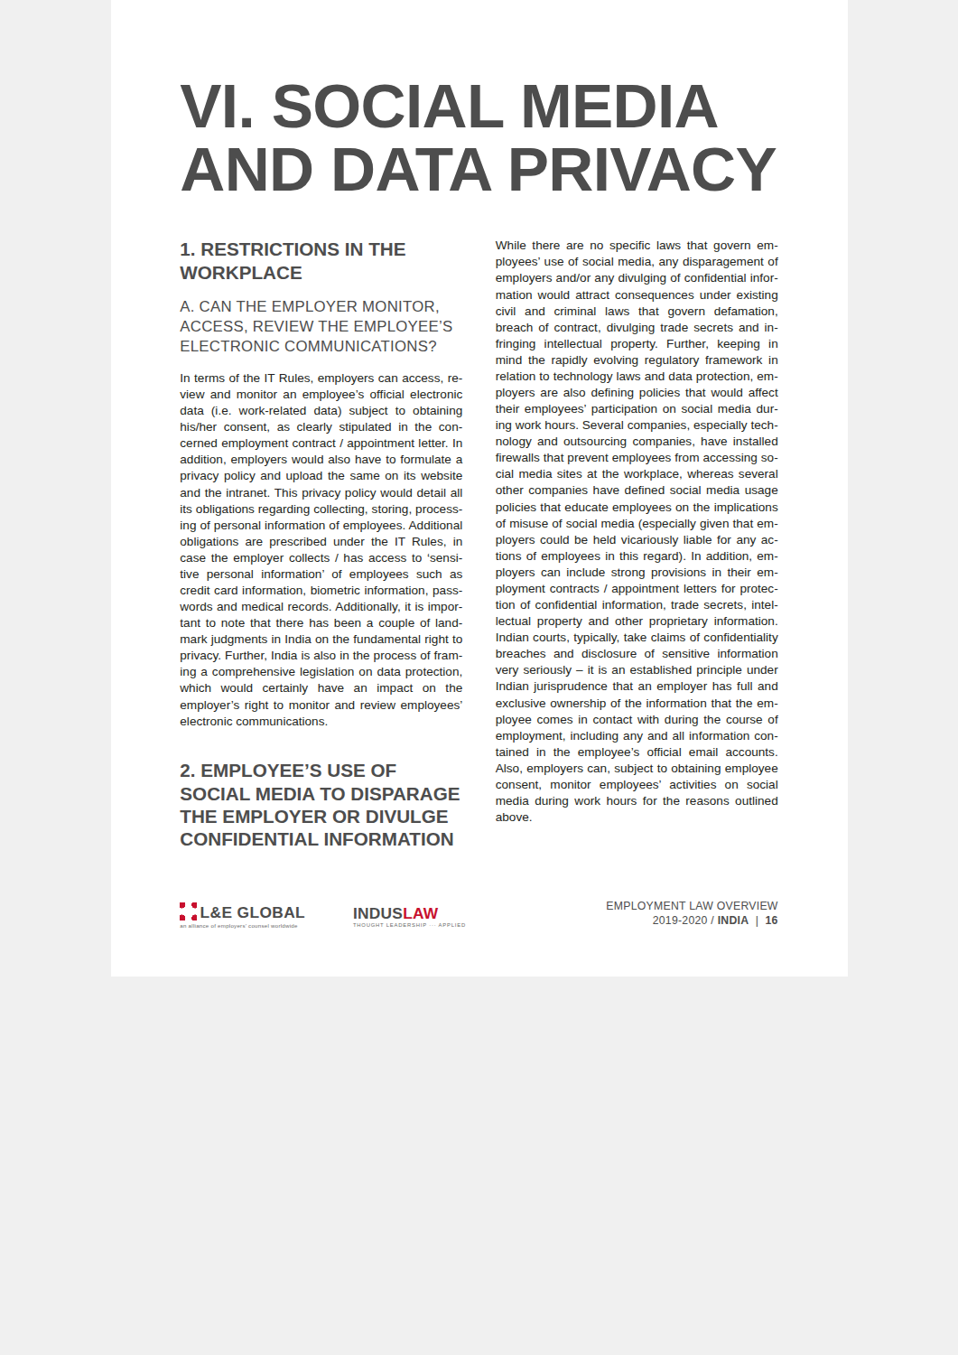VI. Social Media and Data Privacy
1. Restrictions in the Workplace
a. Can the employer monitor, access, review the employee’s electronic communications?
In terms of the IT Rules, employers can access, review and monitor an employee’s official electronic data (i.e. work-related data) subject to obtaining his/her consent, as clearly stipulated in the concerned employment contract / appointment letter. In addition, employers would also have to formulate a privacy policy and upload the same on its website and the intranet. This privacy policy would detail all its obligations regarding collecting, storing, processing of personal information of employees. Additional obligations are prescribed under the IT Rules, in case the employer collects / has access to ‘sensitive personal information’ of employees such as credit card information, biometric information, passwords and medical records. Additionally, it is important to note that there has been a couple of landmark judgments in India on the fundamental right to privacy. Further, India is also in the process of framing a comprehensive legislation on data protection, which would certainly have an impact on the employer’s right to monitor and review employees’ electronic communications.
2. Employee’s Use of Social Media to Disparage the Employer or Divulge Confidential Information
While there are no specific laws that govern employees’ use of social media, any disparagement of employers and/or any divulging of confidential information would attract consequences under existing civil and criminal laws that govern defamation, breach of contract, divulging trade secrets and infringing intellectual property. Further, keeping in mind the rapidly evolving regulatory framework in relation to technology laws and data protection, employers are also defining policies that would affect their employees’ participation on social media during work hours. Several companies, especially technology and outsourcing companies, have installed firewalls that prevent employees from accessing social media sites at the workplace, whereas several other companies have defined social media usage policies that educate employees on the implications of misuse of social media (especially given that employers could be held vicariously liable for any actions of employees in this regard). In addition, employers can include strong provisions in their employment contracts / appointment letters for protection of confidential information, trade secrets, intellectual property and other proprietary information. Indian courts, typically, take claims of confidentiality breaches and disclosure of sensitive information very seriously – it is an established principle under Indian jurisprudence that an employer has full and exclusive ownership of the information that the employee comes in contact with during the course of employment, including any and all information contained in the employee’s official email accounts. Also, employers can, subject to obtaining employee consent, monitor employees’ activities on social media during work hours for the reasons outlined above.
L&E GLOBAL an alliance of employers’ counsel worldwide
INDUSLAW Thought Leadership ··· Applied
EMPLOYMENT LAW OVERVIEW
2019-2020 / INDIA | 16